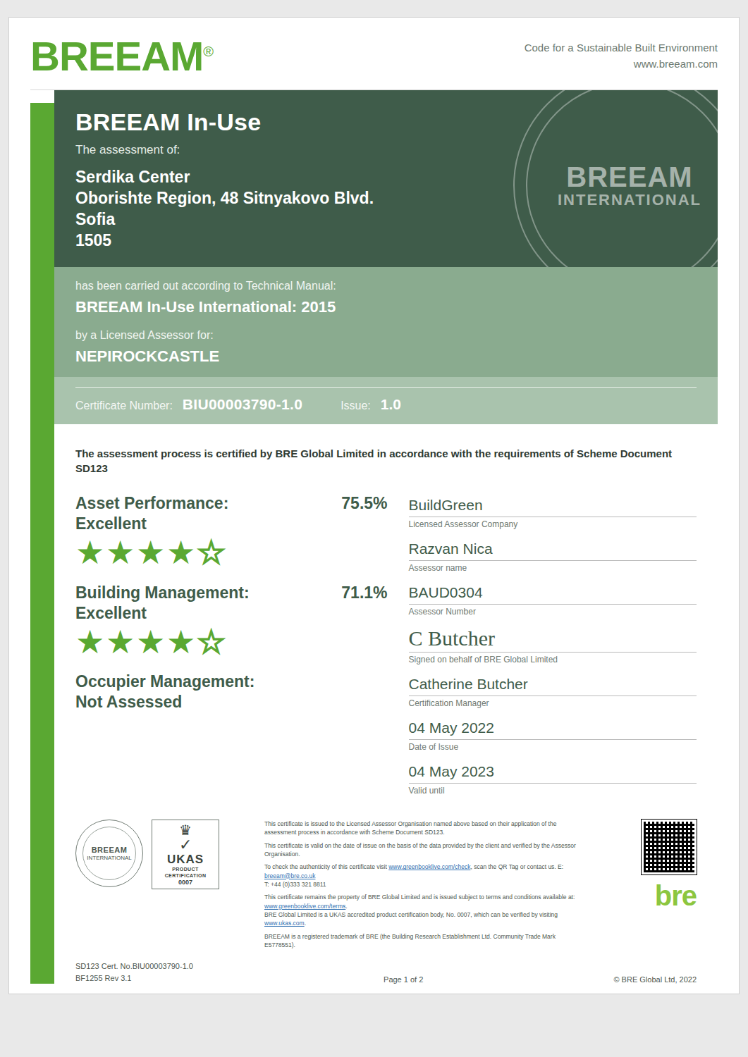BREEAM®
Code for a Sustainable Built Environment
www.breeam.com
BREEAM
INTERNATIONAL
BREEAM In-Use
The assessment of:
Serdika Center
Oborishte Region, 48 Sitnyakovo Blvd.
Sofia
1505
has been carried out according to Technical Manual:
BREEAM In-Use International: 2015
by a Licensed Assessor for:
NEPIROCKCASTLE
Certificate Number: BIU00003790-1.0 Issue: 1.0
The assessment process is certified by BRE Global Limited in accordance with the requirements of Scheme Document SD123
Asset Performance: 75.5%
Excellent
★★★★☆
Building Management: 71.1%
Excellent
★★★★☆
Occupier Management:
Not Assessed
BuildGreen
Licensed Assessor Company
Razvan Nica
Assessor name
BAUD0304
Assessor Number
C Butcher
Signed on behalf of BRE Global Limited
Catherine Butcher
Certification Manager
04 May 2022
Date of Issue
04 May 2023
Valid until
BREEAM INTERNATIONAL
♛
✓
UKAS
PRODUCT
CERTIFICATION
0007
This certificate is issued to the Licensed Assessor Organisation named above based on their application of the assessment process in accordance with Scheme Document SD123.
This certificate is valid on the date of issue on the basis of the data provided by the client and verified by the Assessor Organisation.
To check the authenticity of this certificate visit www.greenbooklive.com/check, scan the QR Tag or contact us. E: breeam@bre.co.uk
T: +44 (0)333 321 8811
This certificate remains the property of BRE Global Limited and is issued subject to terms and conditions available at: www.greenbooklive.com/terms.
BRE Global Limited is a UKAS accredited product certification body, No. 0007, which can be verified by visiting www.ukas.com.
BREEAM is a registered trademark of BRE (the Building Research Establishment Ltd. Community Trade Mark E5778551).
bre
SD123 Cert. No.BIU00003790-1.0
BF1255 Rev 3.1
Page 1 of 2
© BRE Global Ltd, 2022